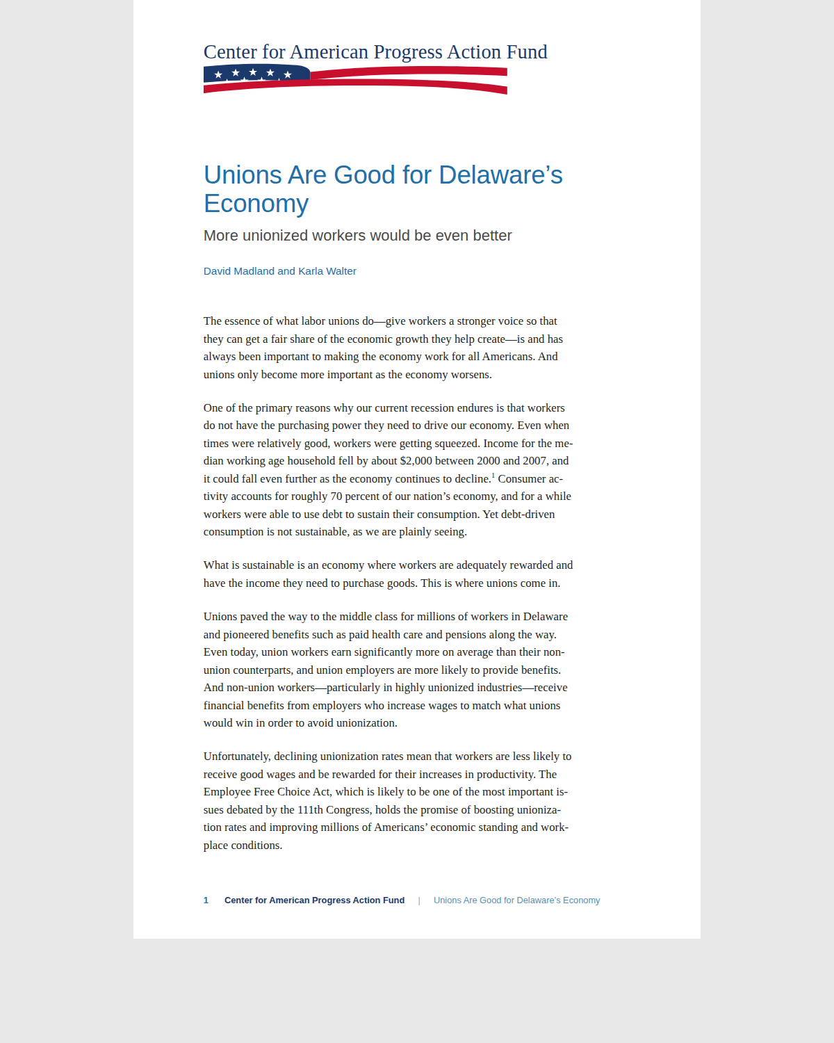Center for American Progress Action Fund
Unions Are Good for Delaware’s Economy
More unionized workers would be even better
David Madland and Karla Walter
The essence of what labor unions do—give workers a stronger voice so that they can get a fair share of the economic growth they help create—is and has always been important to making the economy work for all Americans. And unions only become more important as the economy worsens.
One of the primary reasons why our current recession endures is that workers do not have the purchasing power they need to drive our economy. Even when times were relatively good, workers were getting squeezed. Income for the median working age household fell by about $2,000 between 2000 and 2007, and it could fall even further as the economy continues to decline.1 Consumer activity accounts for roughly 70 percent of our nation’s economy, and for a while workers were able to use debt to sustain their consumption. Yet debt-driven consumption is not sustainable, as we are plainly seeing.
What is sustainable is an economy where workers are adequately rewarded and have the income they need to purchase goods. This is where unions come in.
Unions paved the way to the middle class for millions of workers in Delaware and pioneered benefits such as paid health care and pensions along the way. Even today, union workers earn significantly more on average than their non-union counterparts, and union employers are more likely to provide benefits. And non-union workers—particularly in highly unionized industries—receive financial benefits from employers who increase wages to match what unions would win in order to avoid unionization.
Unfortunately, declining unionization rates mean that workers are less likely to receive good wages and be rewarded for their increases in productivity. The Employee Free Choice Act, which is likely to be one of the most important issues debated by the 111th Congress, holds the promise of boosting unionization rates and improving millions of Americans’ economic standing and workplace conditions.
1 Center for American Progress Action Fund | Unions Are Good for Delaware’s Economy